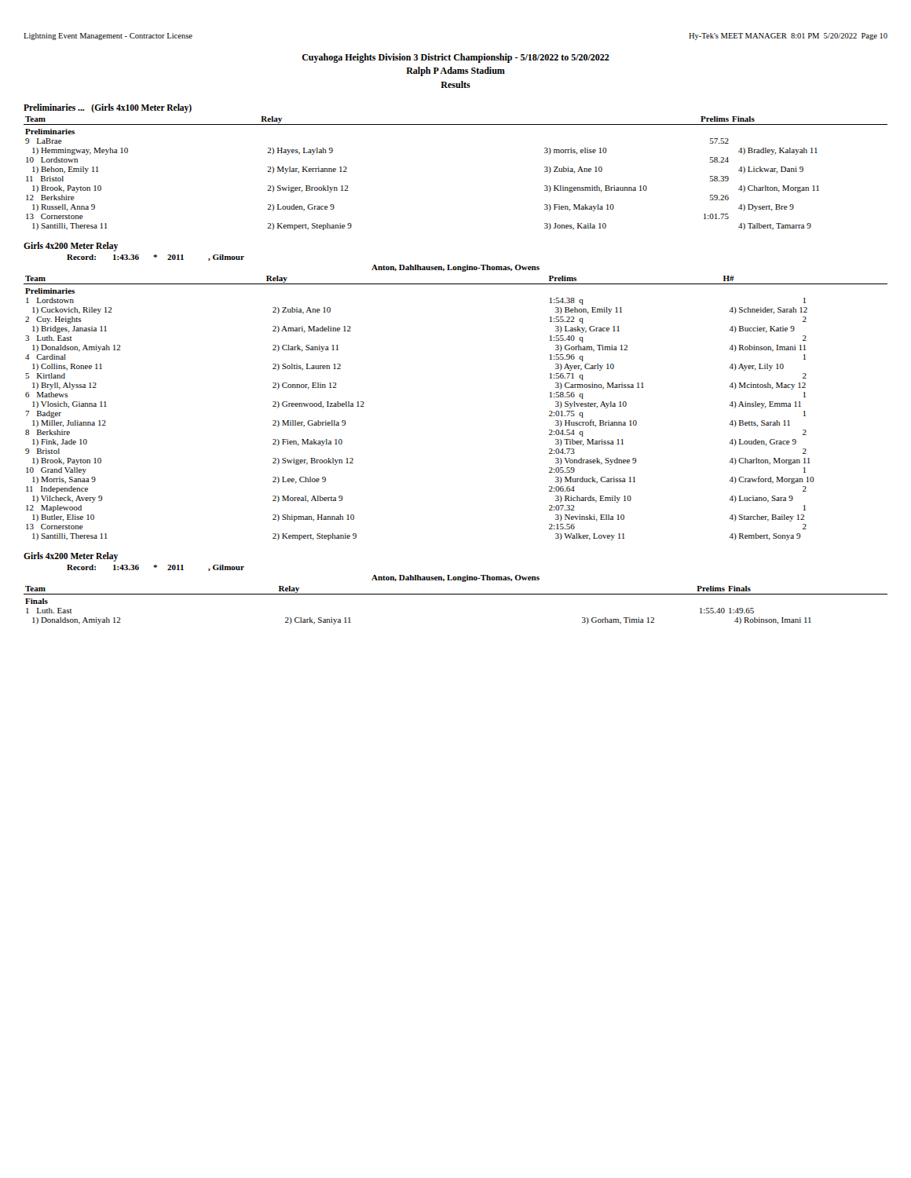Lightning Event Management - Contractor License
Hy-Tek's MEET MANAGER 8:01 PM 5/20/2022 Page 10
Cuyahoga Heights Division 3 District Championship - 5/18/2022 to 5/20/2022
Ralph P Adams Stadium
Results
Preliminaries ... (Girls 4x100 Meter Relay)
| Team | Relay | Prelims | Finals |
| --- | --- | --- | --- |
| Preliminaries |
| 9 LaBrae | | 57.52 | |
| 1) Hemmingway, Meyha 10 | 2) Hayes, Laylah 9 | 3) morris, elise 10 | 4) Bradley, Kalayah 11 |
| 10 Lordstown | | 58.24 | |
| 1) Behon, Emily 11 | 2) Mylar, Kerrianne 12 | 3) Zubia, Ane 10 | 4) Lickwar, Dani 9 |
| 11 Bristol | | 58.39 | |
| 1) Brook, Payton 10 | 2) Swiger, Brooklyn 12 | 3) Klingensmith, Briaunna 10 | 4) Charlton, Morgan 11 |
| 12 Berkshire | | 59.26 | |
| 1) Russell, Anna 9 | 2) Louden, Grace 9 | 3) Fien, Makayla 10 | 4) Dysert, Bre 9 |
| 13 Cornerstone | | 1:01.75 | |
| 1) Santilli, Theresa 11 | 2) Kempert, Stephanie 9 | 3) Jones, Kaila 10 | 4) Talbert, Tamarra 9 |
Girls 4x200 Meter Relay
Record: 1:43.36*2011, Gilmour
Anton, Dahlhausen, Longino-Thomas, Owens
| Team | Relay | Prelims | H# |
| --- | --- | --- | --- |
| Preliminaries |
| 1 Lordstown | | 1:54.38 q | 1 |
| 1) Cuckovich, Riley 12 | 2) Zubia, Ane 10 | 3) Behon, Emily 11 | 4) Schneider, Sarah 12 |
| 2 Cuy. Heights | | 1:55.22 q | 2 |
| 1) Bridges, Janasia 11 | 2) Amari, Madeline 12 | 3) Lasky, Grace 11 | 4) Buccier, Katie 9 |
| 3 Luth. East | | 1:55.40 q | 2 |
| 1) Donaldson, Amiyah 12 | 2) Clark, Saniya 11 | 3) Gorham, Timia 12 | 4) Robinson, Imani 11 |
| 4 Cardinal | | 1:55.96 q | 1 |
| 1) Collins, Ronee 11 | 2) Soltis, Lauren 12 | 3) Ayer, Carly 10 | 4) Ayer, Lily 10 |
| 5 Kirtland | | 1:56.71 q | 2 |
| 1) Bryll, Alyssa 12 | 2) Connor, Elin 12 | 3) Carmosino, Marissa 11 | 4) Mcintosh, Macy 12 |
| 6 Mathews | | 1:58.56 q | 1 |
| 1) Vlosich, Gianna 11 | 2) Greenwood, Izabella 12 | 3) Sylvester, Ayla 10 | 4) Ainsley, Emma 11 |
| 7 Badger | | 2:01.75 q | 1 |
| 1) Miller, Julianna 12 | 2) Miller, Gabriella 9 | 3) Huscroft, Brianna 10 | 4) Betts, Sarah 11 |
| 8 Berkshire | | 2:04.54 q | 2 |
| 1) Fink, Jade 10 | 2) Fien, Makayla 10 | 3) Tiber, Marissa 11 | 4) Louden, Grace 9 |
| 9 Bristol | | 2:04.73 | 2 |
| 1) Brook, Payton 10 | 2) Swiger, Brooklyn 12 | 3) Vondrasek, Sydnee 9 | 4) Charlton, Morgan 11 |
| 10 Grand Valley | | 2:05.59 | 1 |
| 1) Morris, Sanaa 9 | 2) Lee, Chloe 9 | 3) Murduck, Carissa 11 | 4) Crawford, Morgan 10 |
| 11 Independence | | 2:06.64 | 2 |
| 1) Vilcheck, Avery 9 | 2) Moreal, Alberta 9 | 3) Richards, Emily 10 | 4) Luciano, Sara 9 |
| 12 Maplewood | | 2:07.32 | 1 |
| 1) Butler, Elise 10 | 2) Shipman, Hannah 10 | 3) Nevinski, Ella 10 | 4) Starcher, Bailey 12 |
| 13 Cornerstone | | 2:15.56 | 2 |
| 1) Santilli, Theresa 11 | 2) Kempert, Stephanie 9 | 3) Walker, Lovey 11 | 4) Rembert, Sonya 9 |
Girls 4x200 Meter Relay
Record: 1:43.36*2011, Gilmour
Anton, Dahlhausen, Longino-Thomas, Owens
| Team | Relay | Prelims | Finals |
| --- | --- | --- | --- |
| Finals |
| 1 Luth. East | | 1:55.40 | 1:49.65 |
| 1) Donaldson, Amiyah 12 | 2) Clark, Saniya 11 | 3) Gorham, Timia 12 | 4) Robinson, Imani 11 |